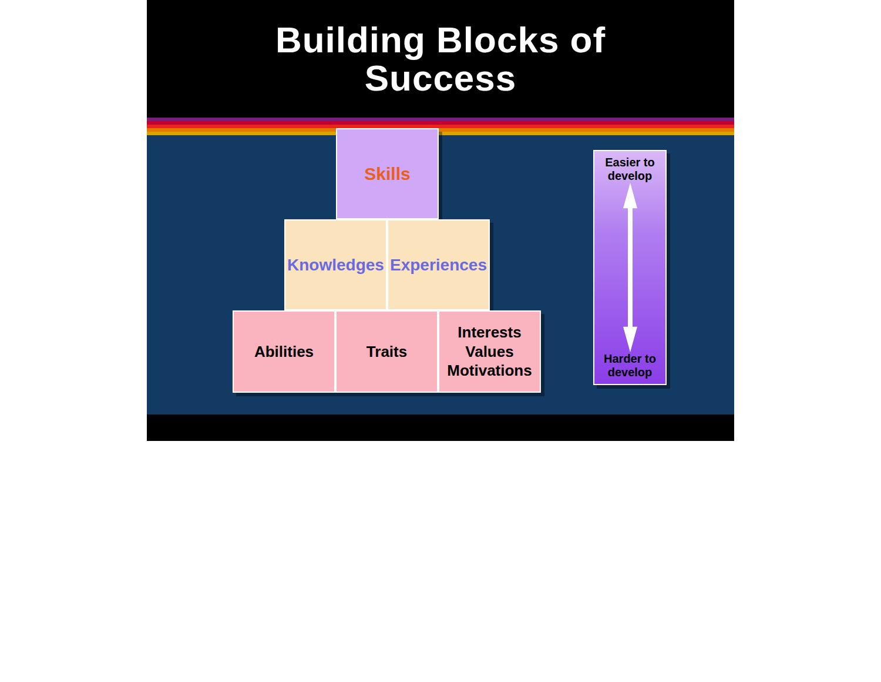Building Blocks of
Success
Skills
Knowledges
Experiences
Abilities
Traits
Interests
Values
Motivations
Easier to
develop
Harder to
develop